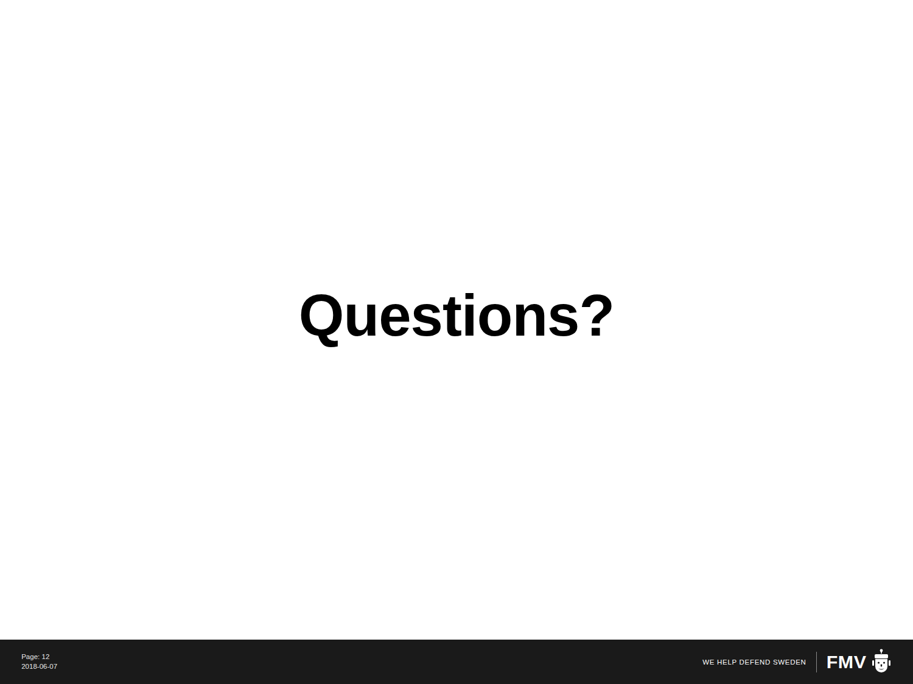Questions?
Page: 12
2018-06-07
We help defend Sweden
FMV